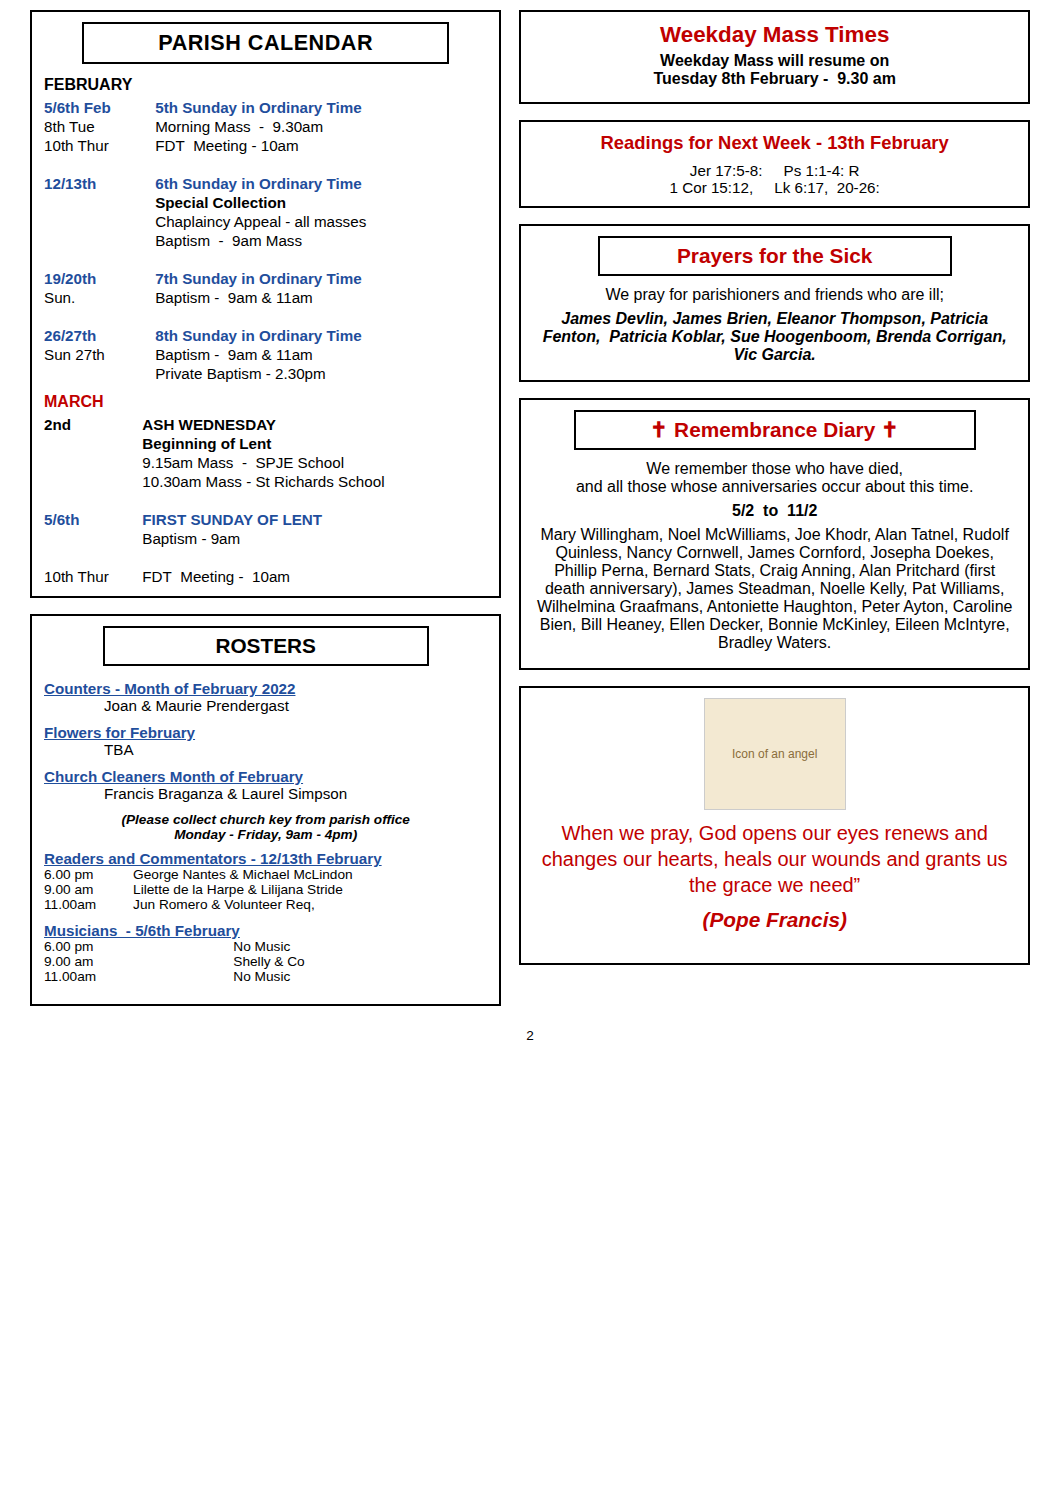PARISH CALENDAR
FEBRUARY
| 5/6th Feb | 5th Sunday in Ordinary Time |
| 8th Tue | Morning Mass - 9.30am |
| 10th Thur | FDT Meeting - 10am |
| 12/13th | 6th Sunday in Ordinary Time |
| | Special Collection |
| | Chaplaincy Appeal - all masses |
| | Baptism - 9am Mass |
| 19/20th | 7th Sunday in Ordinary Time |
| Sun. | Baptism - 9am & 11am |
| 26/27th | 8th Sunday in Ordinary Time |
| Sun 27th | Baptism - 9am & 11am |
| | Private Baptism - 2.30pm |
MARCH
| 2nd | ASH WEDNESDAY |
| | Beginning of Lent |
| | 9.15am Mass - SPJE School |
| | 10.30am Mass - St Richards School |
| 5/6th | FIRST SUNDAY OF LENT |
| | Baptism - 9am |
| 10th Thur | FDT Meeting - 10am |
ROSTERS
Counters - Month of February 2022
Joan & Maurie Prendergast
Flowers for February
TBA
Church Cleaners Month of February
Francis Braganza & Laurel Simpson
(Please collect church key from parish office
Monday - Friday, 9am - 4pm)
Readers and Commentators - 12/13th February
| 6.00 pm | George Nantes & Michael McLindon |
| 9.00 am | Lilette de la Harpe & Lilijana Stride |
| 11.00am | Jun Romero & Volunteer Req, |
Musicians - 5/6th February
| 6.00 pm | No Music |
| 9.00 am | Shelly & Co |
| 11.00am | No Music |
Weekday Mass Times
Weekday Mass will resume on
Tuesday 8th February - 9.30 am
Readings for Next Week - 13th February
Jer 17:5-8: Ps 1:1-4: R
1 Cor 15:12, Lk 6:17, 20-26:
Prayers for the Sick
We pray for parishioners and friends who are ill;
James Devlin, James Brien, Eleanor Thompson, Patricia Fenton, Patricia Koblar, Sue Hoogenboom, Brenda Corrigan,
Vic Garcia.
✝ Remembrance Diary ✝
We remember those who have died,
and all those whose anniversaries occur about this time.
5/2 to 11/2
Mary Willingham, Noel McWilliams, Joe Khodr, Alan Tatnel, Rudolf Quinless, Nancy Cornwell, James Cornford, Josepha Doekes, Phillip Perna, Bernard Stats, Craig Anning, Alan Pritchard (first death anniversary), James Steadman, Noelle Kelly, Pat Williams, Wilhelmina Graafmans, Antoniette Haughton, Peter Ayton, Caroline Bien, Bill Heaney, Ellen Decker, Bonnie McKinley, Eileen McIntyre, Bradley Waters.
Icon of an angel
When we pray, God opens our eyes renews and changes our hearts, heals our wounds and grants us the grace we need”
(Pope Francis)
2